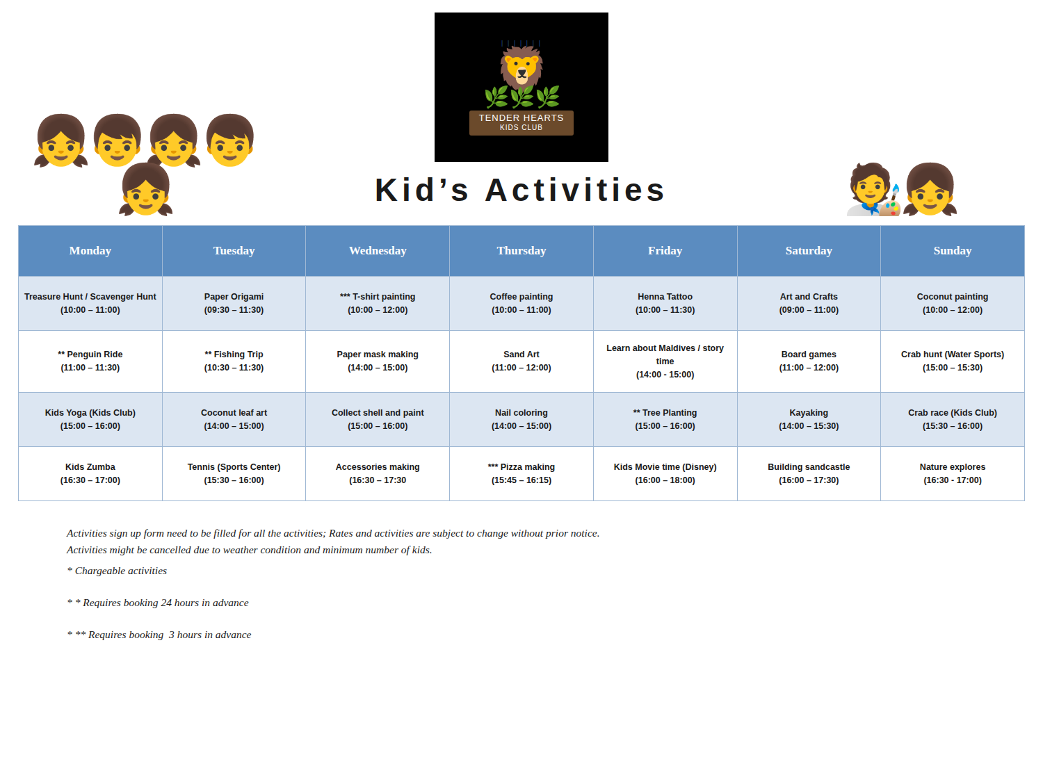👧👦👧👦👧
| | | | | | |
🦁
🌿🌿🌿
TENDER HEARTSKIDS CLUB
🧑‍🎨👧
Kid’s Activities
| Monday | Tuesday | Wednesday | Thursday | Friday | Saturday | Sunday |
| --- | --- | --- | --- | --- | --- | --- |
| Treasure Hunt / Scavenger Hunt (10:00 – 11:00) | Paper Origami (09:30 – 11:30) | *** T-shirt painting (10:00 – 12:00) | Coffee painting (10:00 – 11:00) | Henna Tattoo (10:00 – 11:30) | Art and Crafts (09:00 – 11:00) | Coconut painting (10:00 – 12:00) |
| ** Penguin Ride (11:00 – 11:30) | ** Fishing Trip (10:30 – 11:30) | Paper mask making (14:00 – 15:00) | Sand Art (11:00 – 12:00) | Learn about Maldives / story time (14:00 - 15:00) | Board games (11:00 – 12:00) | Crab hunt (Water Sports) (15:00 – 15:30) |
| Kids Yoga (Kids Club) (15:00 – 16:00) | Coconut leaf art (14:00 – 15:00) | Collect shell and paint (15:00 – 16:00) | Nail coloring (14:00 – 15:00) | ** Tree Planting (15:00 – 16:00) | Kayaking (14:00 – 15:30) | Crab race (Kids Club) (15:30 – 16:00) |
| Kids Zumba (16:30 – 17:00) | Tennis (Sports Center) (15:30 – 16:00) | Accessories making (16:30 – 17:30 | *** Pizza making (15:45 – 16:15) | Kids Movie time (Disney) (16:00 – 18:00) | Building sandcastle (16:00 – 17:30) | Nature explores (16:30 - 17:00) |
Activities sign up form need to be filled for all the activities; Rates and activities are subject to change without prior notice.
Activities might be cancelled due to weather condition and minimum number of kids.
* Chargeable activities
* * Requires booking 24 hours in advance
* ** Requires booking 3 hours in advance